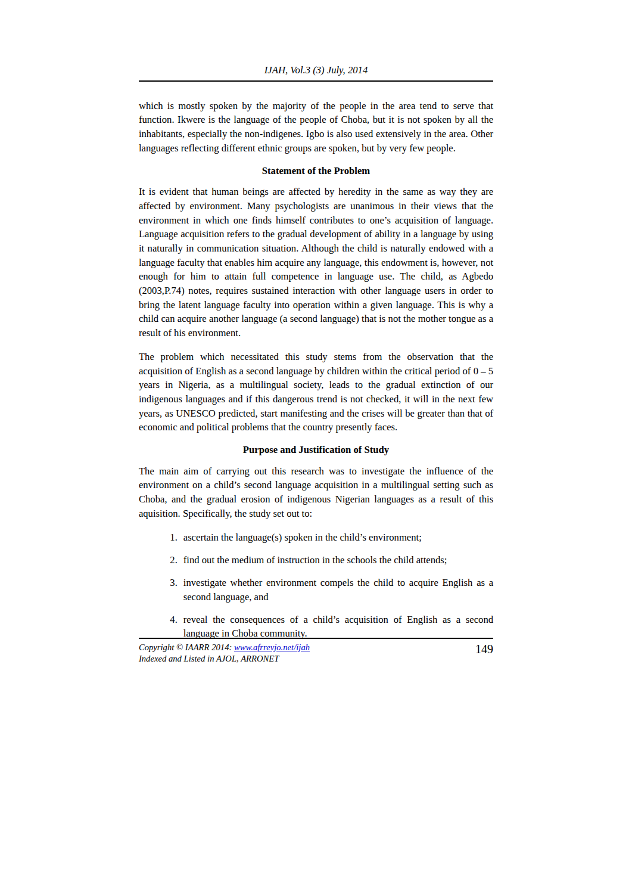IJAH, Vol.3 (3) July, 2014
which is mostly spoken by the majority of the people in the area tend to serve that function. Ikwere is the language of the people of Choba, but it is not spoken by all the inhabitants, especially the non-indigenes. Igbo is also used extensively in the area. Other languages reflecting different ethnic groups are spoken, but by very few people.
Statement of the Problem
It is evident that human beings are affected by heredity in the same as way they are affected by environment. Many psychologists are unanimous in their views that the environment in which one finds himself contributes to one’s acquisition of language. Language acquisition refers to the gradual development of ability in a language by using it naturally in communication situation. Although the child is naturally endowed with a language faculty that enables him acquire any language, this endowment is, however, not enough for him to attain full competence in language use. The child, as Agbedo (2003,P.74) notes, requires sustained interaction with other language users in order to bring the latent language faculty into operation within a given language. This is why a child can acquire another language (a second language) that is not the mother tongue as a result of his environment.
The problem which necessitated this study stems from the observation that the acquisition of English as a second language by children within the critical period of 0 – 5 years in Nigeria, as a multilingual society, leads to the gradual extinction of our indigenous languages and if this dangerous trend is not checked, it will in the next few years, as UNESCO predicted, start manifesting and the crises will be greater than that of economic and political problems that the country presently faces.
Purpose and Justification of Study
The main aim of carrying out this research was to investigate the influence of the environment on a child’s second language acquisition in a multilingual setting such as Choba, and the gradual erosion of indigenous Nigerian languages as a result of this aquisition. Specifically, the study set out to:
ascertain the language(s) spoken in the child’s environment;
find out the medium of instruction in the schools the child attends;
investigate whether environment compels the child to acquire English as a second language, and
reveal the consequences of a child’s acquisition of English as a second language in Choba community.
Copyright © IAARR 2014: www.afrrevjo.net/ijah
Indexed and Listed in AJOL, ARRONET
149